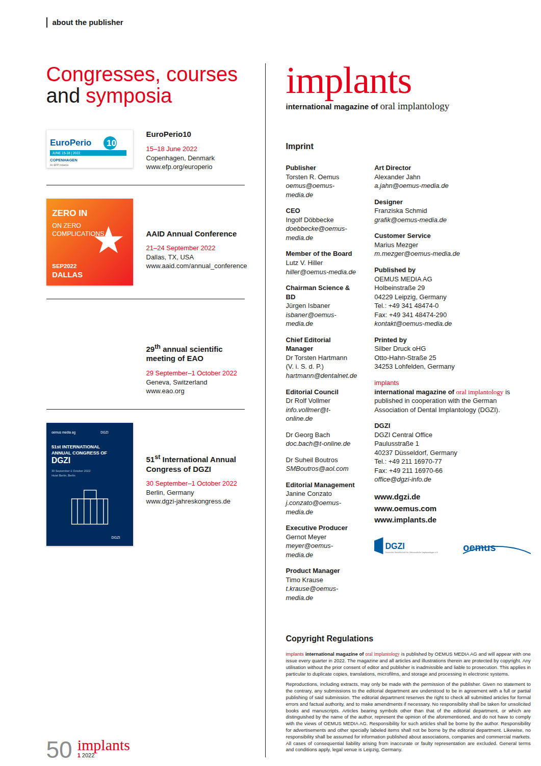about the publisher
Congresses, courses
and symposia
EuroPerio10
15–18 June 2022
Copenhagen, Denmark
www.efp.org/europerio
AAID Annual Conference
21–24 September 2022
Dallas, TX, USA
www.aaid.com/annual_conference
29th annual scientific
meeting of EAO
29 September–1 October 2022
Geneva, Switzerland
www.eao.org
51st International Annual
Congress of DGZI
30 September–1 October 2022
Berlin, Germany
www.dgzi-jahreskongress.de
implants
international magazine of oral implantology
Imprint
Publisher
Torsten R. Oemus
oemus@oemus-media.de
CEO
Ingolf Döbbecke
doebbecke@oemus-media.de
Member of the Board
Lutz V. Hiller
hiller@oemus-media.de
Chairman Science & BD
Jürgen Isbaner
isbaner@oemus-media.de
Chief Editorial Manager
Dr Torsten Hartmann
(V. i. S. d. P.)
hartmann@dentalnet.de
Editorial Council
Dr Rolf Vollmer
info.vollmer@t-online.de
Dr Georg Bach
doc.bach@t-online.de
Dr Suheil Boutros
SMBoutros@aol.com
Editorial Management
Janine Conzato
j.conzato@oemus-media.de
Executive Producer
Gernot Meyer
meyer@oemus-media.de
Product Manager
Timo Krause
t.krause@oemus-media.de
Art Director
Alexander Jahn
a.jahn@oemus-media.de
Designer
Franziska Schmid
grafik@oemus-media.de
Customer Service
Marius Mezger
m.mezger@oemus-media.de
Published by
OEMUS MEDIA AG
Holbeinstraße 29
04229 Leipzig, Germany
Tel.: +49 341 48474-0
Fax: +49 341 48474-290
kontakt@oemus-media.de
Printed by
Silber Druck oHG
Otto-Hahn-Straße 25
34253 Lohfelden, Germany
implants
international magazine of oral implantology is published in cooperation with the German Association of Dental Implantology (DGZI).
DGZI
DGZI Central Office
Paulusstraße 1
40237 Düsseldorf, Germany
Tel.: +49 211 16970-77
Fax: +49 211 16970-66
office@dgzi-info.de
www.dgzi.de
www.oemus.com
www.implants.de
Copyright Regulations
implants international magazine of oral implantology is published by OEMUS MEDIA AG and will appear with one issue every quarter in 2022. The magazine and all articles and illustrations therein are protected by copyright. Any utilisation without the prior consent of editor and publisher is inadmissible and liable to prosecution. This applies in particular to duplicate copies, translations, microfilms, and storage and processing in electronic systems.
Reproductions, including extracts, may only be made with the permission of the publisher. Given no statement to the contrary, any submissions to the editorial department are understood to be in agreement with a full or partial publishing of said submission. The editorial department reserves the right to check all submitted articles for formal errors and factual authority, and to make amendments if necessary. No responsibility shall be taken for unsolicited books and manuscripts. Articles bearing symbols other than that of the editorial department, or which are distinguished by the name of the author, represent the opinion of the aforementioned, and do not have to comply with the views of OEMUS MEDIA AG. Responsibility for such articles shall be borne by the author. Responsibility for advertisements and other specially labeled items shall not be borne by the editorial department. Likewise, no responsibility shall be assumed for information published about associations, companies and commercial markets. All cases of consequential liability arising from inaccurate or faulty representation are excluded. General terms and conditions apply, legal venue is Leipzig, Germany.
50
implants
1 2022